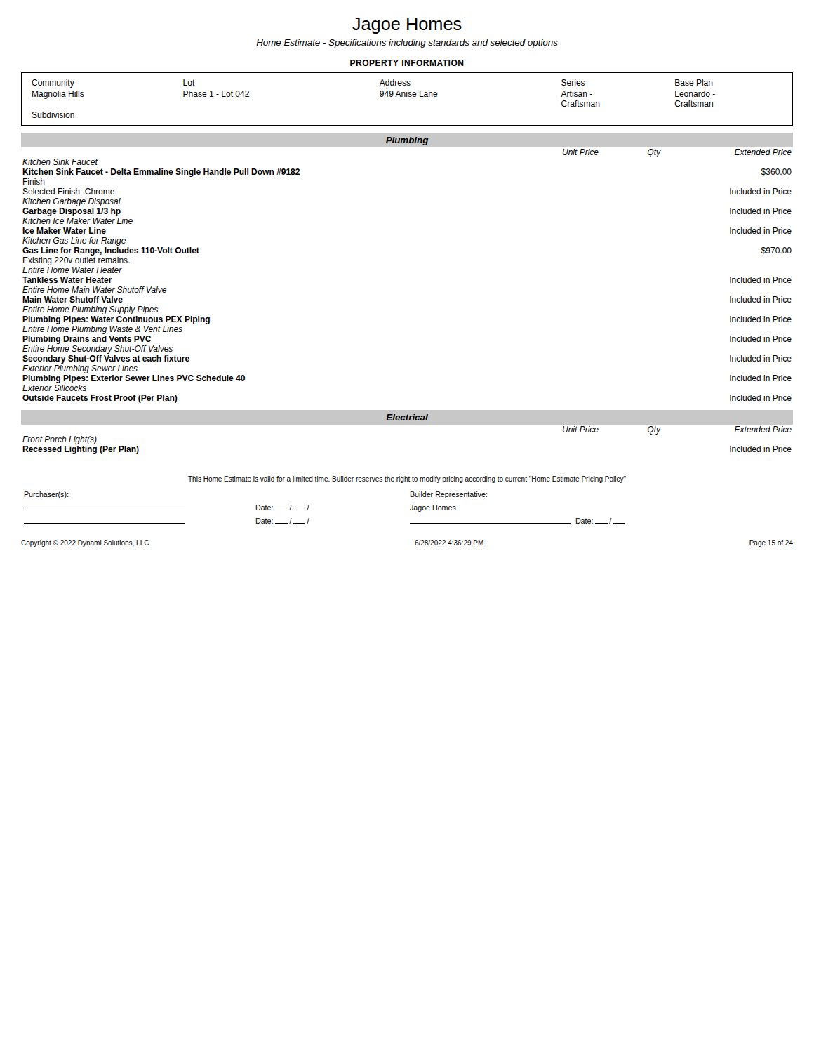Jagoe Homes
Home Estimate - Specifications including standards and selected options
PROPERTY INFORMATION
| Community | Lot | Address | Series | Base Plan |
| Magnolia Hills | Phase 1 - Lot 042 | 949 Anise Lane | Artisan - Craftsman | Leonardo - Craftsman |
| Subdivision | | | | |
Plumbing
| | Unit Price | Qty | Extended Price |
| Kitchen Sink Faucet | | | |
| Kitchen Sink Faucet - Delta Emmaline Single Handle Pull Down #9182 | | | $360.00 |
| Finish | | | |
| Selected Finish: Chrome | | | Included in Price |
| Kitchen Garbage Disposal | | | |
| Garbage Disposal 1/3 hp | | | Included in Price |
| Kitchen Ice Maker Water Line | | | |
| Ice Maker Water Line | | | Included in Price |
| Kitchen Gas Line for Range | | | |
| Gas Line for Range, Includes 110-Volt Outlet | | | $970.00 |
| Existing 220v outlet remains. | | | |
| Entire Home Water Heater | | | |
| Tankless Water Heater | | | Included in Price |
| Entire Home Main Water Shutoff Valve | | | |
| Main Water Shutoff Valve | | | Included in Price |
| Entire Home Plumbing Supply Pipes | | | |
| Plumbing Pipes: Water Continuous PEX Piping | | | Included in Price |
| Entire Home Plumbing Waste & Vent Lines | | | |
| Plumbing Drains and Vents PVC | | | Included in Price |
| Entire Home Secondary Shut-Off Valves | | | |
| Secondary Shut-Off Valves at each fixture | | | Included in Price |
| Exterior Plumbing Sewer Lines | | | |
| Plumbing Pipes: Exterior Sewer Lines PVC Schedule 40 | | | Included in Price |
| Exterior Sillcocks | | | |
| Outside Faucets Frost Proof (Per Plan) | | | Included in Price |
Electrical
| | Unit Price | Qty | Extended Price |
| Front Porch Light(s) | | | |
| Recessed Lighting (Per Plan) | | | Included in Price |
This Home Estimate is valid for a limited time. Builder reserves the right to modify pricing according to current "Home Estimate Pricing Policy"
| Purchaser(s): | | Builder Representative: |
| | Date: / / | Jagoe Homes |
| | Date: / / | Date: / |
Copyright © 2022 Dynami Solutions, LLC
6/28/2022 4:36:29 PM
Page 15 of 24